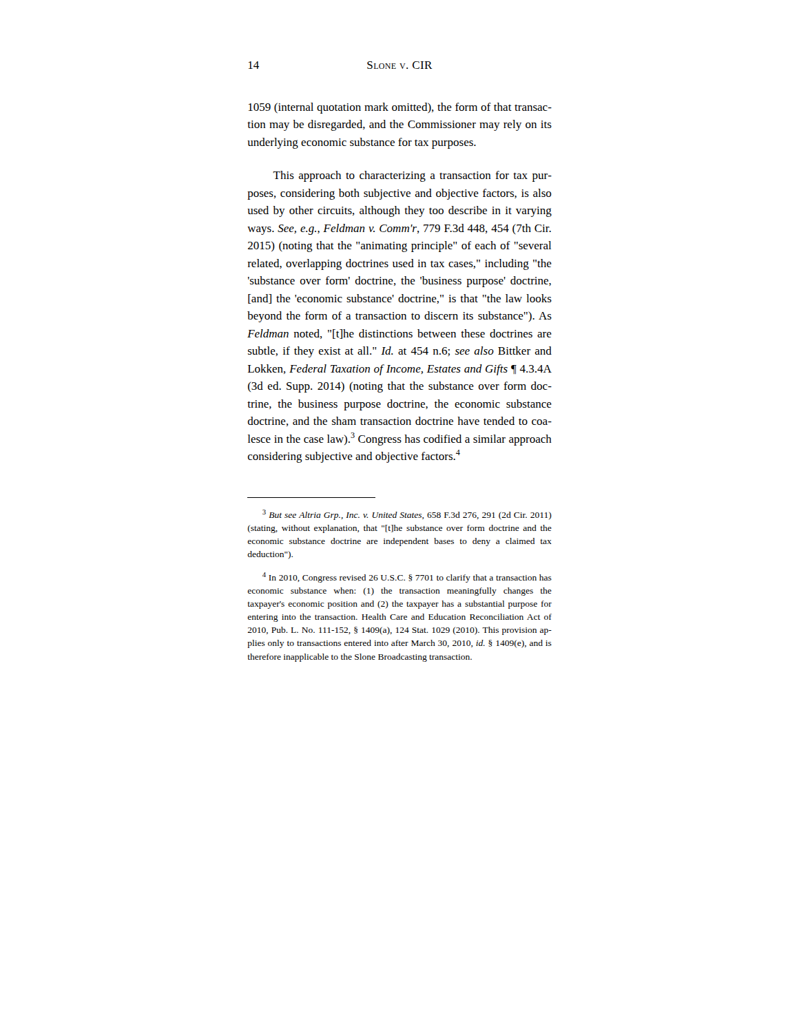14
Slone v. CIR
1059 (internal quotation mark omitted), the form of that transaction may be disregarded, and the Commissioner may rely on its underlying economic substance for tax purposes.
This approach to characterizing a transaction for tax purposes, considering both subjective and objective factors, is also used by other circuits, although they too describe in it varying ways. See, e.g., Feldman v. Comm'r, 779 F.3d 448, 454 (7th Cir. 2015) (noting that the "animating principle" of each of "several related, overlapping doctrines used in tax cases," including "the 'substance over form' doctrine, the 'business purpose' doctrine, [and] the 'economic substance' doctrine," is that "the law looks beyond the form of a transaction to discern its substance"). As Feldman noted, "[t]he distinctions between these doctrines are subtle, if they exist at all." Id. at 454 n.6; see also Bittker and Lokken, Federal Taxation of Income, Estates and Gifts ¶ 4.3.4A (3d ed. Supp. 2014) (noting that the substance over form doctrine, the business purpose doctrine, the economic substance doctrine, and the sham transaction doctrine have tended to coalesce in the case law).3 Congress has codified a similar approach considering subjective and objective factors.4
3 But see Altria Grp., Inc. v. United States, 658 F.3d 276, 291 (2d Cir. 2011) (stating, without explanation, that "[t]he substance over form doctrine and the economic substance doctrine are independent bases to deny a claimed tax deduction").
4 In 2010, Congress revised 26 U.S.C. § 7701 to clarify that a transaction has economic substance when: (1) the transaction meaningfully changes the taxpayer's economic position and (2) the taxpayer has a substantial purpose for entering into the transaction. Health Care and Education Reconciliation Act of 2010, Pub. L. No. 111-152, § 1409(a), 124 Stat. 1029 (2010). This provision applies only to transactions entered into after March 30, 2010, id. § 1409(e), and is therefore inapplicable to the Slone Broadcasting transaction.